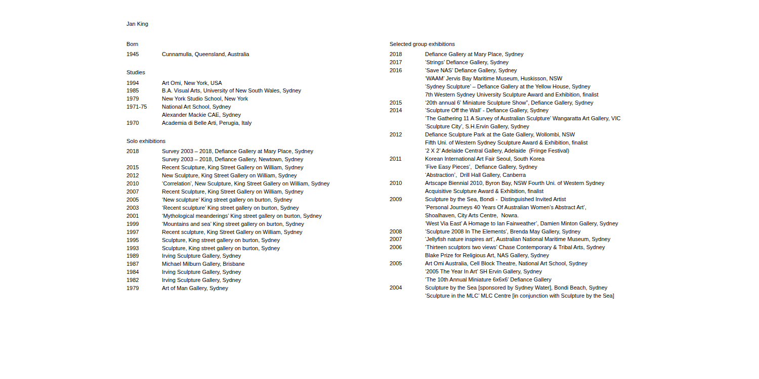Jan King
Born
1945
Cunnamulla, Queensland, Australia
Studies
1994
Art Omi, New York, USA
1985
B.A. Visual Arts, University of New South Wales, Sydney
1979
New York Studio School, New York
1971-75
National Art School, Sydney
Alexander Mackie CAE, Sydney
1970
Academia di Belle Arti, Perugia, Italy
Solo exhibitions
2018
Survey 2003 – 2018, Defiance Gallery at Mary Place, Sydney
Survey 2003 – 2018, Defiance Gallery, Newtown, Sydney
2015
Recent Sculpture, King Street Gallery on William, Sydney
2012
New Sculpture, King Street Gallery on William, Sydney
2010
‘Correlation’, New Sculpture, King Street Gallery on William, Sydney
2007
Recent Sculpture, King Street Gallery on William, Sydney
2005
‘New sculpture’ King street gallery on burton, Sydney
2003
‘Recent sculpture’ King street gallery on burton, Sydney
2001
‘Mythological meanderings’ King street gallery on burton, Sydney
1999
‘Mountains and sea’ King street gallery on burton, Sydney
1997
Recent sculpture, King Street Gallery on William, Sydney
1995
Sculpture, King street gallery on burton, Sydney
1993
Sculpture, King street gallery on burton, Sydney
1989
Irving Sculpture Gallery, Sydney
1987
Michael Milburn Gallery, Brisbane
1984
Irving Sculpture Gallery, Sydney
1982
Irving Sculpture Gallery, Sydney
1979
Art of Man Gallery, Sydney
Selected group exhibitions
2018
Defiance Gallery at Mary Place, Sydney
2017
‘Strings’ Defiance Gallery, Sydney
2016
‘Save NAS’ Defiance Gallery, Sydney
‘WAAM’ Jervis Bay Maritime Museum, Huskisson, NSW
‘Sydney Sculpture’ – Defiance Gallery at the Yellow House, Sydney
7th Western Sydney University Sculpture Award and Exhibition, finalist
2015
‘20th annual 6’ Miniature Sculpture Show”, Defiance Gallery, Sydney
2014
‘Sculpture Off the Wall’ - Defiance Gallery, Sydney
‘The Gathering 11 A Survey of Australian Sculpture’ Wangaratta Art Gallery, VIC
‘Sculpture City’, S.H.Ervin Gallery, Sydney
2012
Defiance Sculpture Park at the Gate Gallery, Wollombi, NSW
Fifth Uni. of Western Sydney Sculpture Award & Exhibition, finalist
‘2 X 2’ Adelaide Central Gallery, Adelaide (Fringe Festival)
2011
Korean International Art Fair Seoul, South Korea
‘Five Easy Pieces’, Defiance Gallery, Sydney
‘Abstraction’, Drill Hall Gallery, Canberra
2010
Artscape Biennial 2010, Byron Bay, NSW Fourth Uni. of Western Sydney
Acquisitive Sculpture Award & Exhibition, finalist
2009
Sculpture by the Sea, Bondi - Distinguished Invited Artist
‘Personal Journeys 40 Years Of Australian Women’s Abstract Art’,
Shoalhaven, City Arts Centre, Nowra.
‘West Via East’ A Homage to Ian Fairweather’, Damien Minton Gallery, Sydney
2008
‘Sculpture 2008 In The Elements’, Brenda May Gallery, Sydney
2007
‘Jellyfish nature inspires art’, Australian National Maritime Museum, Sydney
2006
‘Thirteen sculptors two views’ Chase Contemporary & Tribal Arts, Sydney
Blake Prize for Religious Art, NAS Gallery, Sydney
2005
Art Omi Australia, Cell Block Theatre, National Art School, Sydney
‘2005 The Year In Art’ SH Ervin Gallery, Sydney
‘The 10th Annual Miniature 6x6x6’ Defiance Gallery
2004
Sculpture by the Sea [sponsored by Sydney Water], Bondi Beach, Sydney
‘Sculpture in the MLC’ MLC Centre [in conjunction with Sculpture by the Sea]